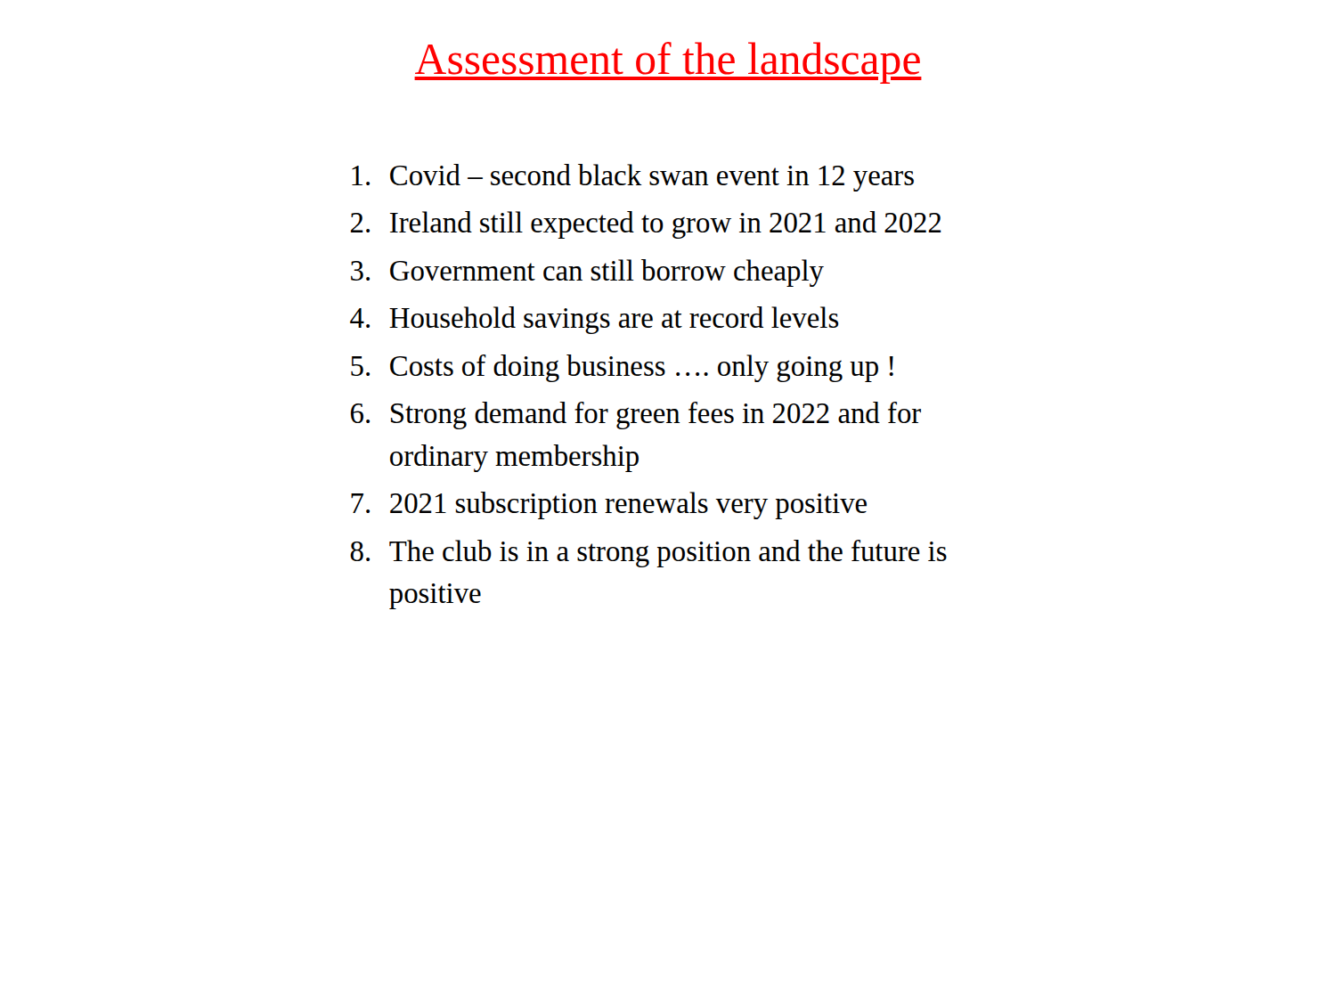Assessment of the landscape
Covid – second black swan event in 12 years
Ireland still expected to grow in 2021 and 2022
Government can still borrow cheaply
Household savings are at record levels
Costs of doing business …. only going up !
Strong demand for green fees in 2022 and for ordinary membership
2021 subscription renewals very positive
The club is in a strong position and the future is positive